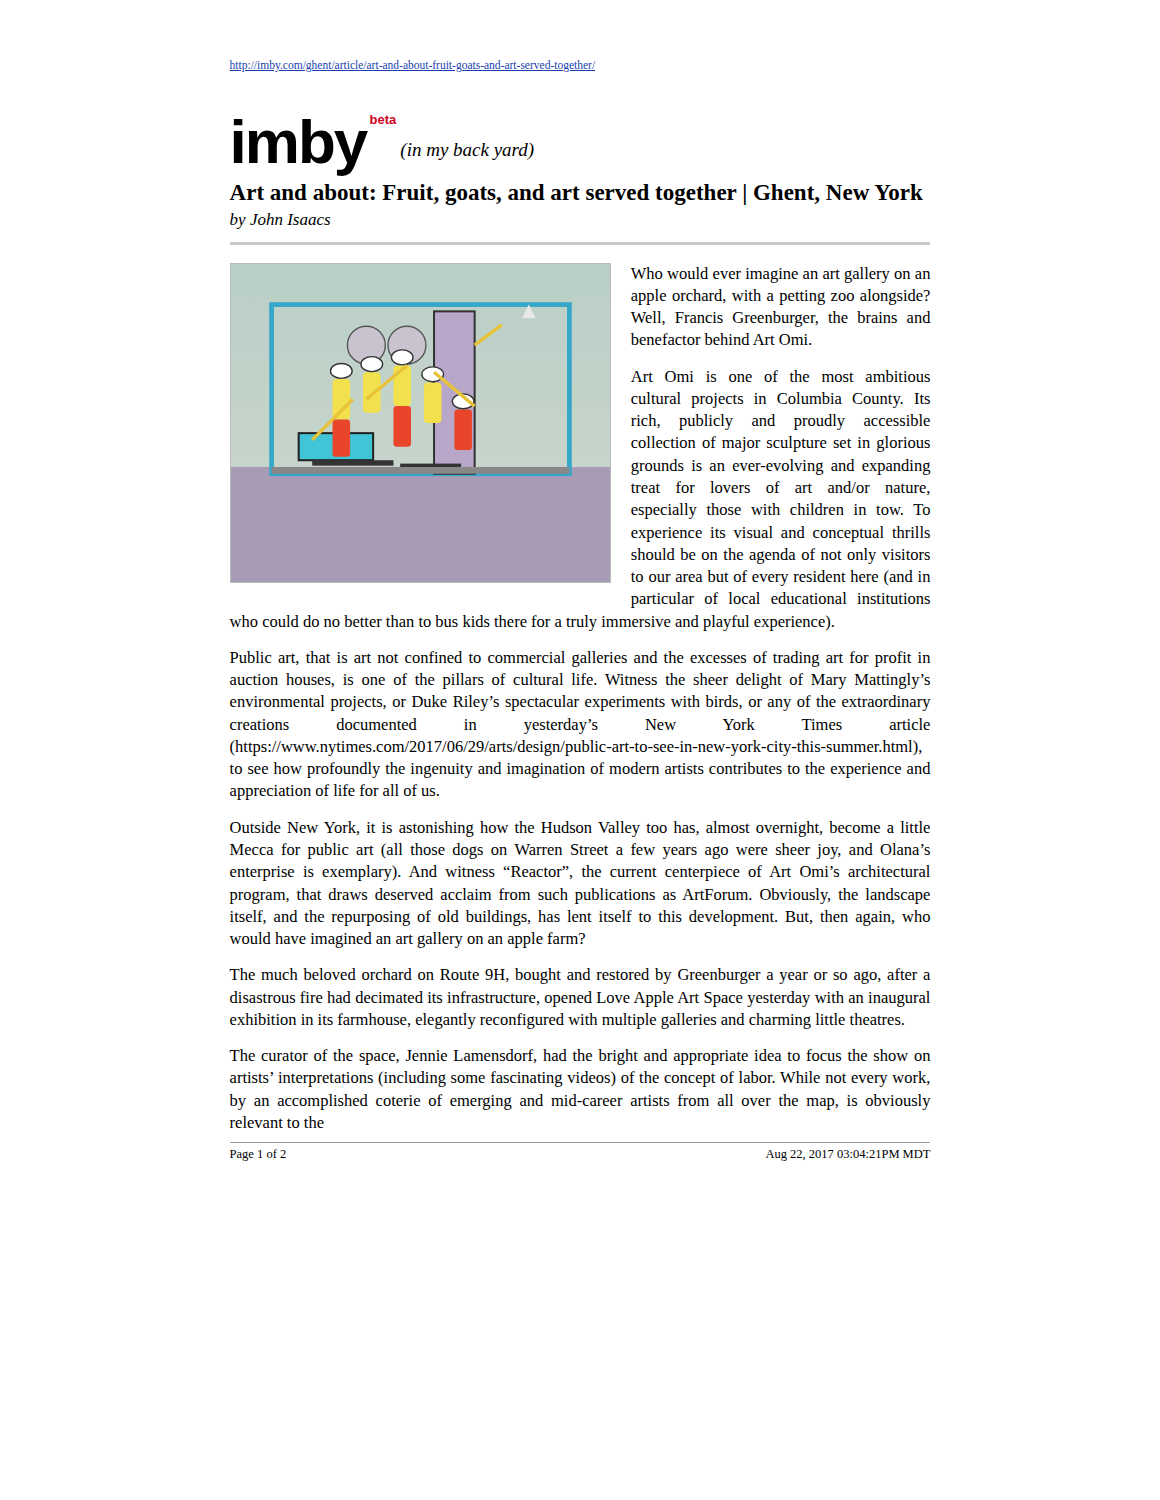http://imby.com/ghent/article/art-and-about-fruit-goats-and-art-served-together/
imbybeta
(in my back yard)
Art and about: Fruit, goats, and art served together | Ghent, New York
by John Isaacs
Who would ever imagine an art gallery on an apple orchard, with a petting zoo alongside? Well, Francis Greenburger, the brains and benefactor behind Art Omi.
Art Omi is one of the most ambitious cultural projects in Columbia County. Its rich, publicly and proudly accessible collection of major sculpture set in glorious grounds is an ever-evolving and expanding treat for lovers of art and/or nature, especially those with children in tow. To experience its visual and conceptual thrills should be on the agenda of not only visitors to our area but of every resident here (and in particular of local educational institutions who could do no better than to bus kids there for a truly immersive and playful experience).
Public art, that is art not confined to commercial galleries and the excesses of trading art for profit in auction houses, is one of the pillars of cultural life. Witness the sheer delight of Mary Mattingly’s environmental projects, or Duke Riley’s spectacular experiments with birds, or any of the extraordinary creations documented in yesterday’s New York Times article (https://www.nytimes.com/2017/06/29/arts/design/public-art-to-see-in-new-york-city-this-summer.html), to see how profoundly the ingenuity and imagination of modern artists contributes to the experience and appreciation of life for all of us.
Outside New York, it is astonishing how the Hudson Valley too has, almost overnight, become a little Mecca for public art (all those dogs on Warren Street a few years ago were sheer joy, and Olana’s enterprise is exemplary). And witness “Reactor”, the current centerpiece of Art Omi’s architectural program, that draws deserved acclaim from such publications as ArtForum. Obviously, the landscape itself, and the repurposing of old buildings, has lent itself to this development. But, then again, who would have imagined an art gallery on an apple farm?
The much beloved orchard on Route 9H, bought and restored by Greenburger a year or so ago, after a disastrous fire had decimated its infrastructure, opened Love Apple Art Space yesterday with an inaugural exhibition in its farmhouse, elegantly reconfigured with multiple galleries and charming little theatres.
The curator of the space, Jennie Lamensdorf, had the bright and appropriate idea to focus the show on artists’ interpretations (including some fascinating videos) of the concept of labor. While not every work, by an accomplished coterie of emerging and mid-career artists from all over the map, is obviously relevant to the
Page 1 of 2 Aug 22, 2017 03:04:21PM MDT